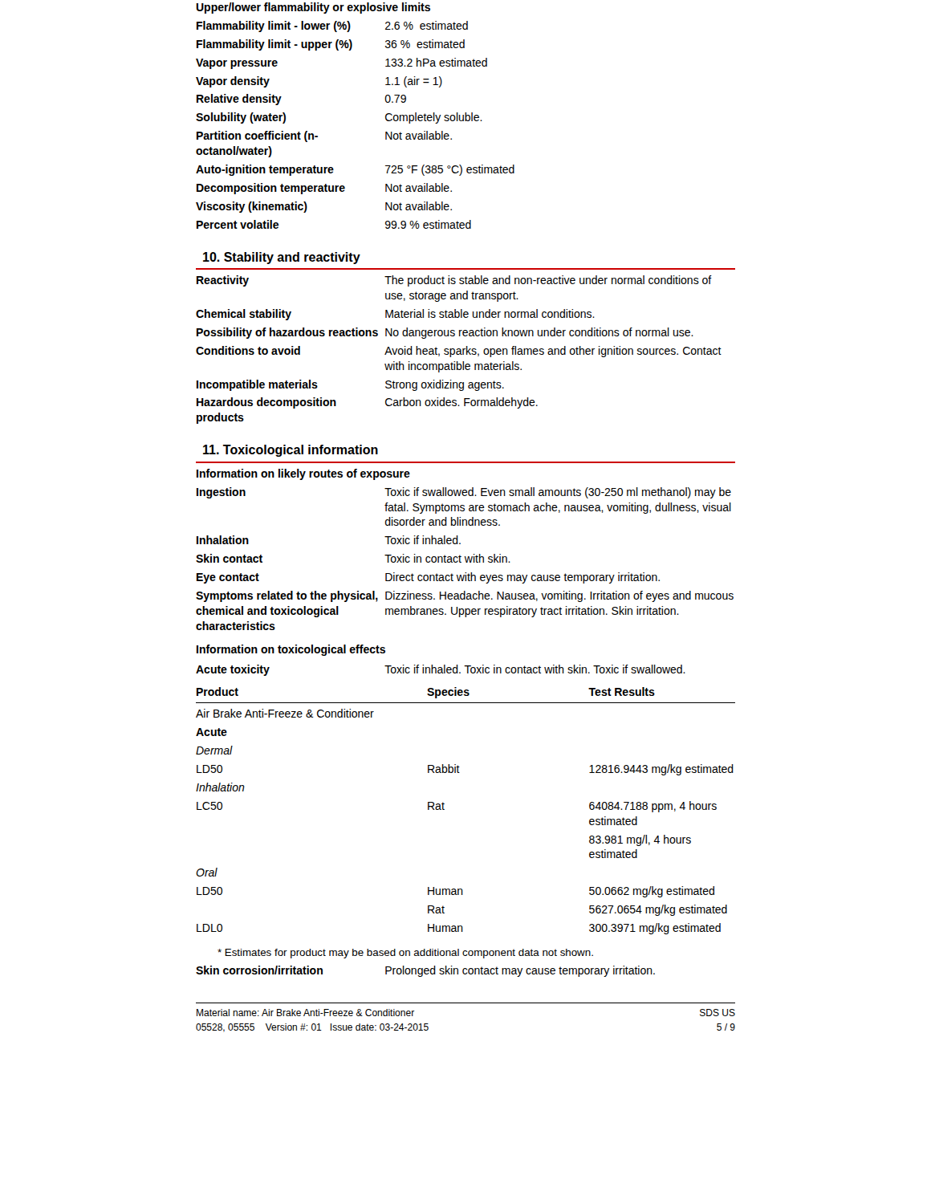Upper/lower flammability or explosive limits
| Flammability limit - lower (%) | 2.6 % estimated |
| Flammability limit - upper (%) | 36 % estimated |
| Vapor pressure | 133.2 hPa estimated |
| Vapor density | 1.1 (air = 1) |
| Relative density | 0.79 |
| Solubility (water) | Completely soluble. |
| Partition coefficient (n-octanol/water) | Not available. |
| Auto-ignition temperature | 725 °F (385 °C) estimated |
| Decomposition temperature | Not available. |
| Viscosity (kinematic) | Not available. |
| Percent volatile | 99.9 % estimated |
10. Stability and reactivity
| Reactivity | The product is stable and non-reactive under normal conditions of use, storage and transport. |
| Chemical stability | Material is stable under normal conditions. |
| Possibility of hazardous reactions | No dangerous reaction known under conditions of normal use. |
| Conditions to avoid | Avoid heat, sparks, open flames and other ignition sources. Contact with incompatible materials. |
| Incompatible materials | Strong oxidizing agents. |
| Hazardous decomposition products | Carbon oxides. Formaldehyde. |
11. Toxicological information
Information on likely routes of exposure
| Ingestion | Toxic if swallowed. Even small amounts (30-250 ml methanol) may be fatal. Symptoms are stomach ache, nausea, vomiting, dullness, visual disorder and blindness. |
| Inhalation | Toxic if inhaled. |
| Skin contact | Toxic in contact with skin. |
| Eye contact | Direct contact with eyes may cause temporary irritation. |
| Symptoms related to the physical, chemical and toxicological characteristics | Dizziness. Headache. Nausea, vomiting. Irritation of eyes and mucous membranes. Upper respiratory tract irritation. Skin irritation. |
Information on toxicological effects
| Acute toxicity | Toxic if inhaled. Toxic in contact with skin. Toxic if swallowed. |
| Product | Species | Test Results |
| --- | --- | --- |
| Air Brake Anti-Freeze & Conditioner |
| Acute | | |
| Dermal | | |
| LD50 | Rabbit | 12816.9443 mg/kg estimated |
| Inhalation | | |
| LC50 | Rat | 64084.7188 ppm, 4 hours estimated |
| | | 83.981 mg/l, 4 hours estimated |
| Oral | | |
| LD50 | Human | 50.0662 mg/kg estimated |
| | Rat | 5627.0654 mg/kg estimated |
| LDL0 | Human | 300.3971 mg/kg estimated |
* Estimates for product may be based on additional component data not shown.
| Skin corrosion/irritation | Prolonged skin contact may cause temporary irritation. |
Material name: Air Brake Anti-Freeze & Conditioner
SDS US
05528, 05555 Version #: 01 Issue date: 03-24-2015
5 / 9